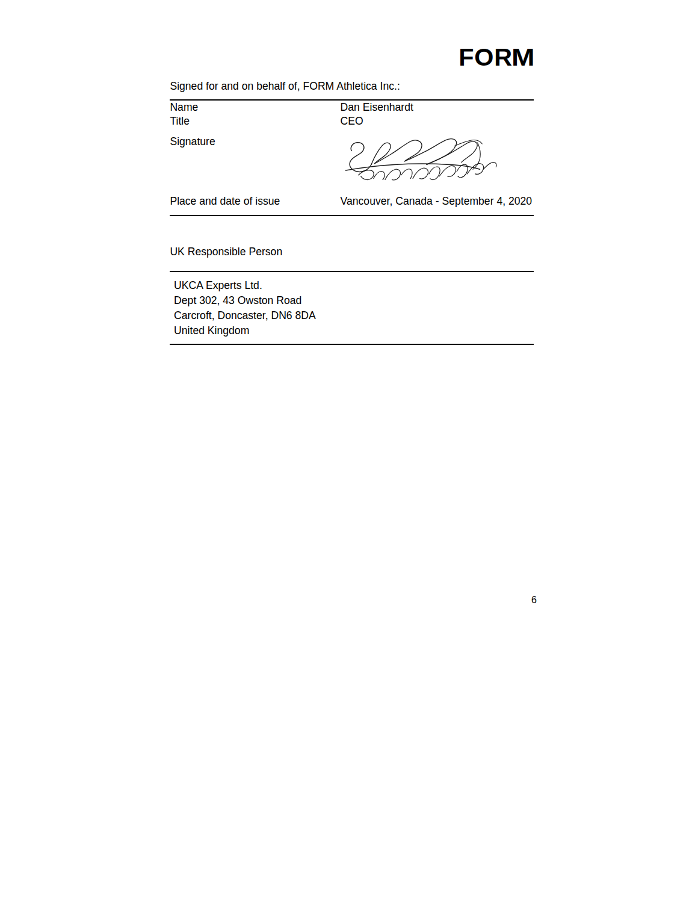FORM
Signed for and on behalf of, FORM Athletica Inc.:
| Name | Dan Eisenhardt |
| Title | CEO |
| Signature | |
| Place and date of issue | Vancouver, Canada - September 4, 2020 |
UK Responsible Person
| UKCA Experts Ltd. Dept 302, 43 Owston Road Carcroft, Doncaster, DN6 8DA United Kingdom |
6